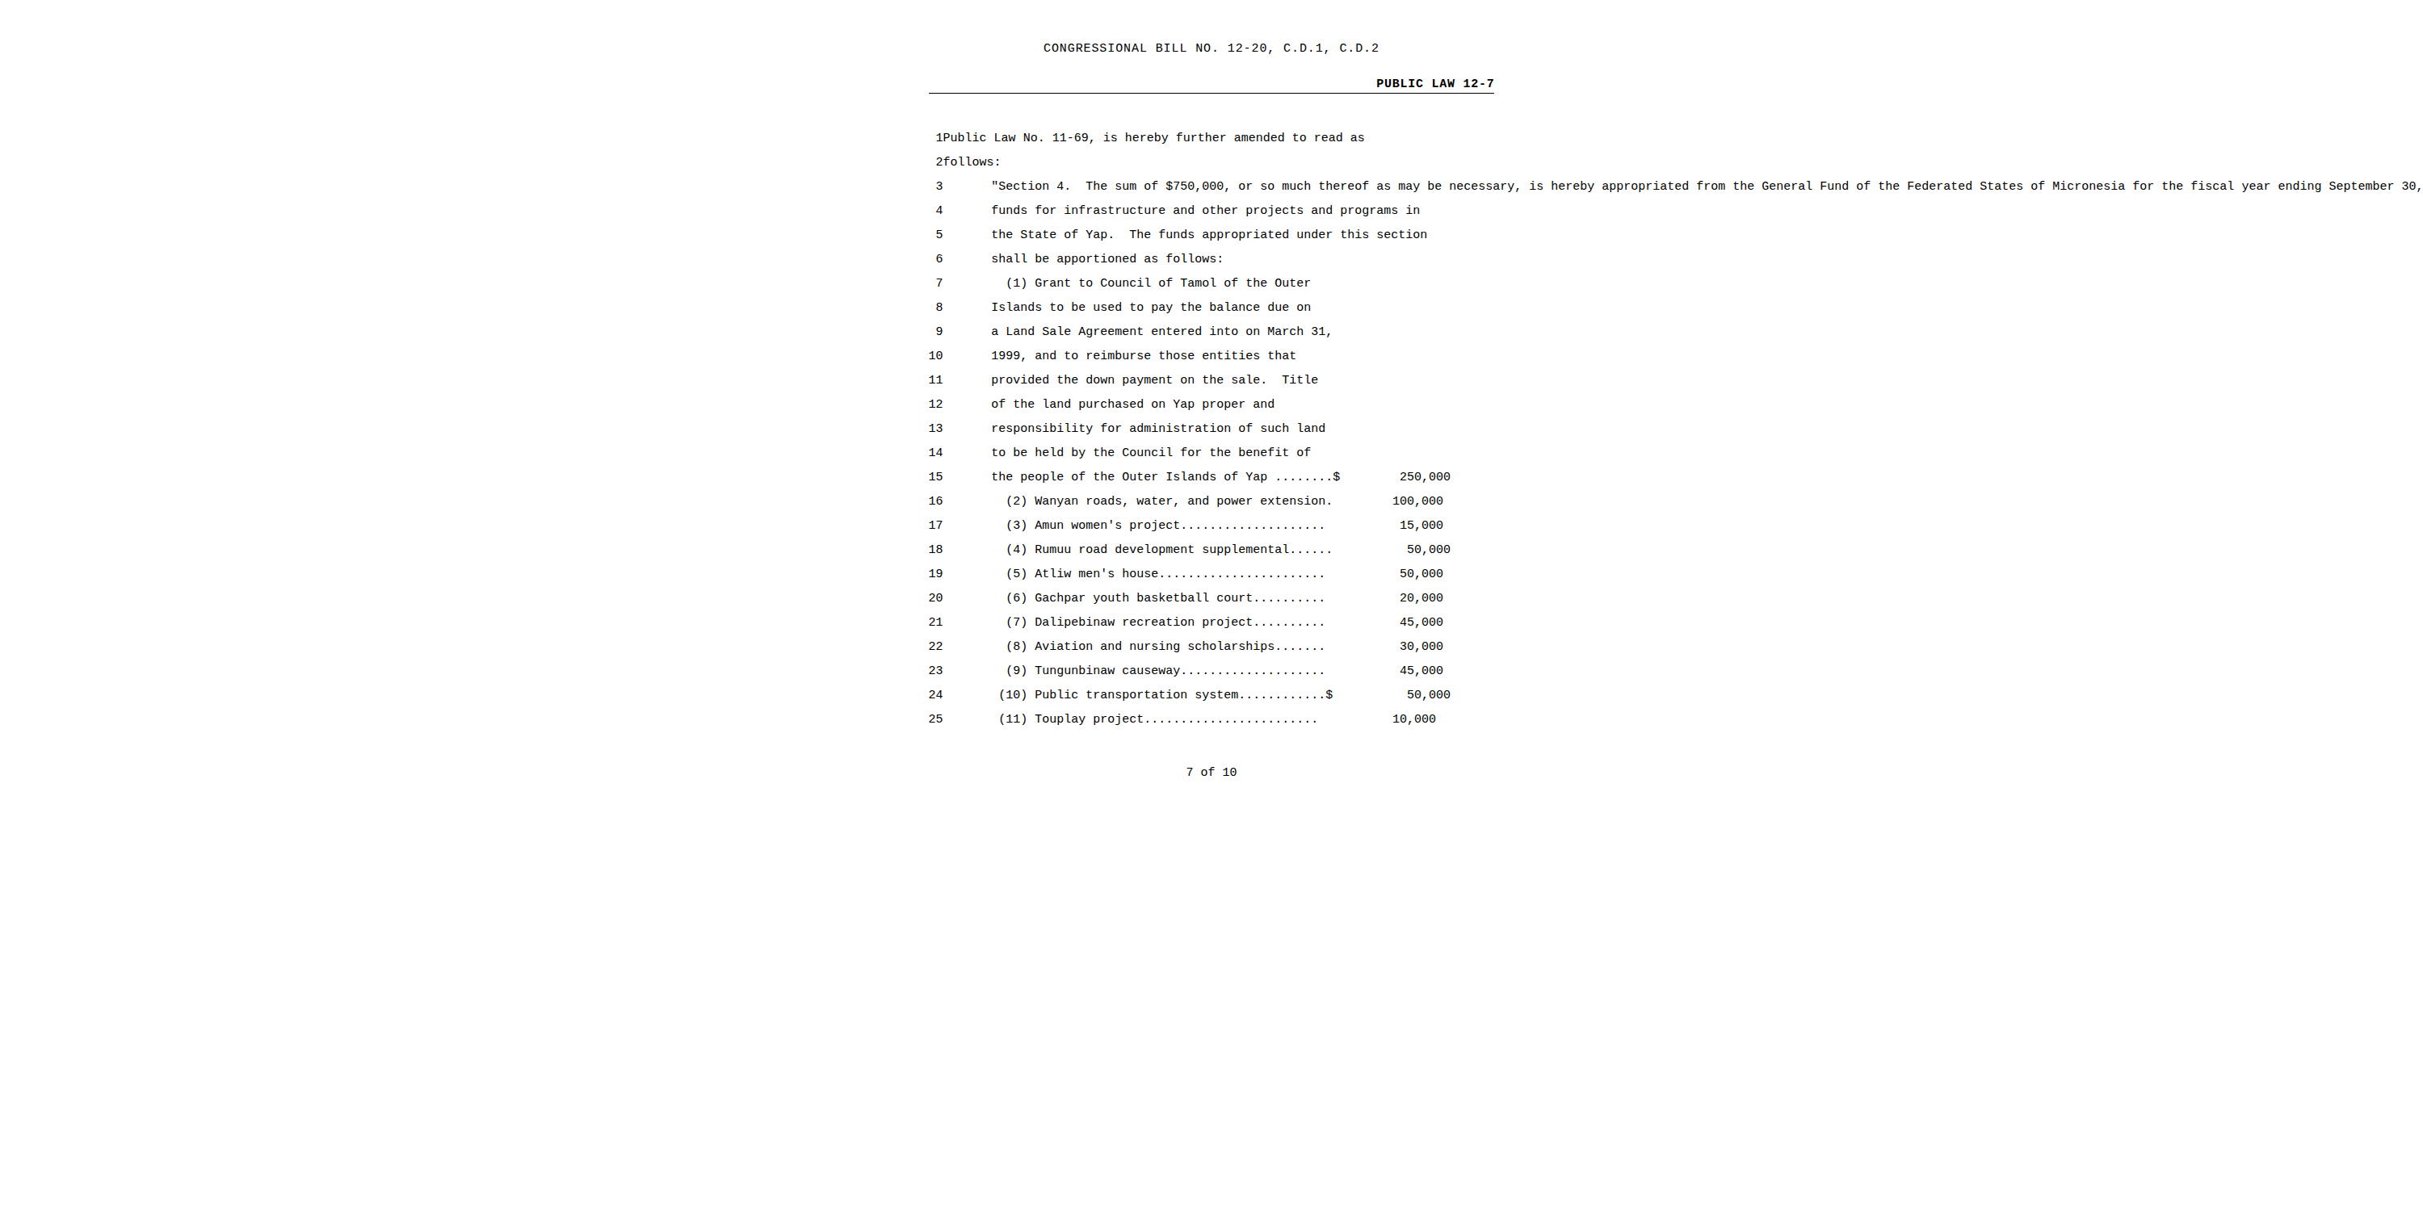CONGRESSIONAL BILL NO. 12-20, C.D.1, C.D.2
PUBLIC LAW 12-7
| 1 | Public Law No. 11-69, is hereby further amended to read as |
| 2 | follows: |
| 3 | "Section 4. The sum of $750,000, or so much thereof as may be necessary, is hereby appropriated from the General Fund of the Federated States of Micronesia for the fiscal year ending September 30, 2001, for the purpose of providing |
| 4 | funds for infrastructure and other projects and programs in |
| 5 | the State of Yap. The funds appropriated under this section |
| 6 | shall be apportioned as follows: |
| 7 | (1) Grant to Council of Tamol of the Outer |
| 8 | Islands to be used to pay the balance due on |
| 9 | a Land Sale Agreement entered into on March 31, |
| 10 | 1999, and to reimburse those entities that |
| 11 | provided the down payment on the sale. Title |
| 12 | of the land purchased on Yap proper and |
| 13 | responsibility for administration of such land |
| 14 | to be held by the Council for the benefit of |
| 15 | the people of the Outer Islands of Yap ........$ 250,000 |
| 16 | (2) Wanyan roads, water, and power extension. 100,000 |
| 17 | (3) Amun women's project.................... 15,000 |
| 18 | (4) Rumuu road development supplemental...... 50,000 |
| 19 | (5) Atliw men's house....................... 50,000 |
| 20 | (6) Gachpar youth basketball court.......... 20,000 |
| 21 | (7) Dalipebinaw recreation project.......... 45,000 |
| 22 | (8) Aviation and nursing scholarships....... 30,000 |
| 23 | (9) Tungunbinaw causeway.................... 45,000 |
| 24 | (10) Public transportation system............$ 50,000 |
| 25 | (11) Touplay project........................ 10,000 |
7 of 10